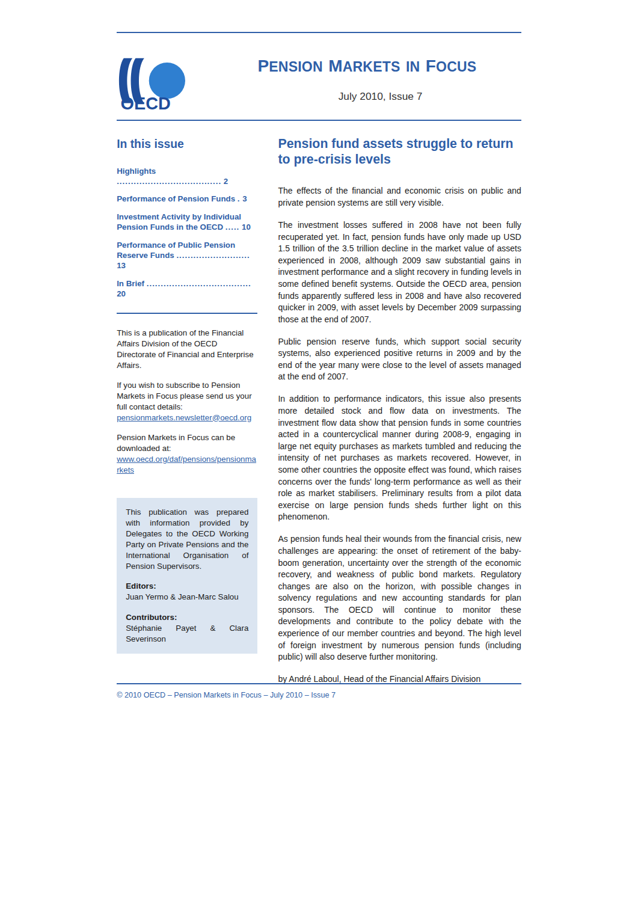OECD
Pension Markets in Focus
July 2010, Issue 7
In this issue
Highlights ..................................... 2
Performance of Pension Funds . 3
Investment Activity by Individual Pension Funds in the OECD ..... 10
Performance of Public Pension Reserve Funds .......................... 13
In Brief ..................................... 20
This is a publication of the Financial Affairs Division of the OECD Directorate of Financial and Enterprise Affairs.
If you wish to subscribe to Pension Markets in Focus please send us your full contact details:
pensionmarkets.newsletter@oecd.org
Pension Markets in Focus can be downloaded at:
www.oecd.org/daf/pensions/pensionmarkets
This publication was prepared with information provided by Delegates to the OECD Working Party on Private Pensions and the International Organisation of Pension Supervisors.
Editors:
Juan Yermo & Jean-Marc Salou
Contributors:
Stéphanie Payet & Clara Severinson
Pension fund assets struggle to return to pre-crisis levels
The effects of the financial and economic crisis on public and private pension systems are still very visible.
The investment losses suffered in 2008 have not been fully recuperated yet. In fact, pension funds have only made up USD 1.5 trillion of the 3.5 trillion decline in the market value of assets experienced in 2008, although 2009 saw substantial gains in investment performance and a slight recovery in funding levels in some defined benefit systems. Outside the OECD area, pension funds apparently suffered less in 2008 and have also recovered quicker in 2009, with asset levels by December 2009 surpassing those at the end of 2007.
Public pension reserve funds, which support social security systems, also experienced positive returns in 2009 and by the end of the year many were close to the level of assets managed at the end of 2007.
In addition to performance indicators, this issue also presents more detailed stock and flow data on investments. The investment flow data show that pension funds in some countries acted in a countercyclical manner during 2008-9, engaging in large net equity purchases as markets tumbled and reducing the intensity of net purchases as markets recovered. However, in some other countries the opposite effect was found, which raises concerns over the funds' long-term performance as well as their role as market stabilisers. Preliminary results from a pilot data exercise on large pension funds sheds further light on this phenomenon.
As pension funds heal their wounds from the financial crisis, new challenges are appearing: the onset of retirement of the baby-boom generation, uncertainty over the strength of the economic recovery, and weakness of public bond markets. Regulatory changes are also on the horizon, with possible changes in solvency regulations and new accounting standards for plan sponsors. The OECD will continue to monitor these developments and contribute to the policy debate with the experience of our member countries and beyond. The high level of foreign investment by numerous pension funds (including public) will also deserve further monitoring.
by André Laboul, Head of the Financial Affairs Division
© 2010 OECD – Pension Markets in Focus – July 2010 – Issue 7